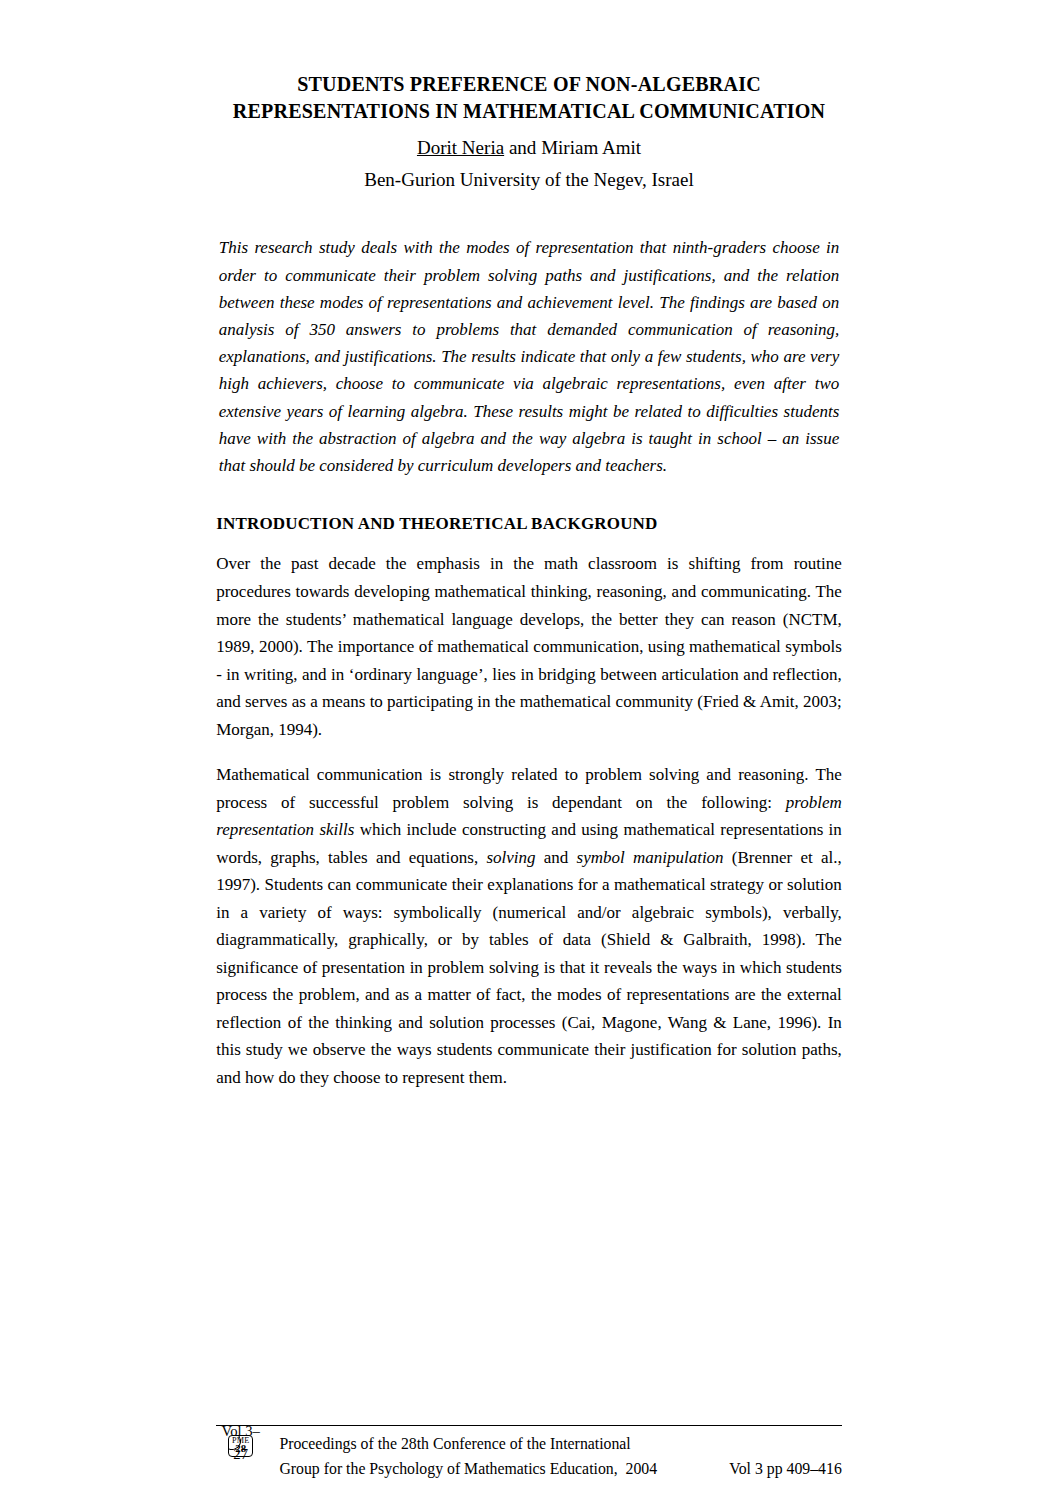Students Preference of Non-Algebraic
Representations in Mathematical Communication
Dorit Neria and Miriam Amit
Ben-Gurion University of the Negev, Israel
This research study deals with the modes of representation that ninth-graders choose in order to communicate their problem solving paths and justifications, and the relation between these modes of representations and achievement level. The findings are based on analysis of 350 answers to problems that demanded communication of reasoning, explanations, and justifications. The results indicate that only a few students, who are very high achievers, choose to communicate via algebraic representations, even after two extensive years of learning algebra. These results might be related to difficulties students have with the abstraction of algebra and the way algebra is taught in school – an issue that should be considered by curriculum developers and teachers.
Introduction and Theoretical Background
Over the past decade the emphasis in the math classroom is shifting from routine procedures towards developing mathematical thinking, reasoning, and communicating. The more the students’ mathematical language develops, the better they can reason (NCTM, 1989, 2000). The importance of mathematical communication, using mathematical symbols - in writing, and in ‘ordinary language’, lies in bridging between articulation and reflection, and serves as a means to participating in the mathematical community (Fried & Amit, 2003; Morgan, 1994).
Mathematical communication is strongly related to problem solving and reasoning. The process of successful problem solving is dependant on the following: problem representation skills which include constructing and using mathematical representations in words, graphs, tables and equations, solving and symbol manipulation (Brenner et al., 1997). Students can communicate their explanations for a mathematical strategy or solution in a variety of ways: symbolically (numerical and/or algebraic symbols), verbally, diagrammatically, graphically, or by tables of data (Shield & Galbraith, 1998). The significance of presentation in problem solving is that it reveals the ways in which students process the problem, and as a matter of fact, the modes of representations are the external reflection of the thinking and solution processes (Cai, Magone, Wang & Lane, 1996). In this study we observe the ways students communicate their justification for solution paths, and how do they choose to represent them.
PME 28 Vol 3–27
Proceedings of the 28th Conference of the International Group for the Psychology of Mathematics Education, 2004 Vol 3 pp 409–416